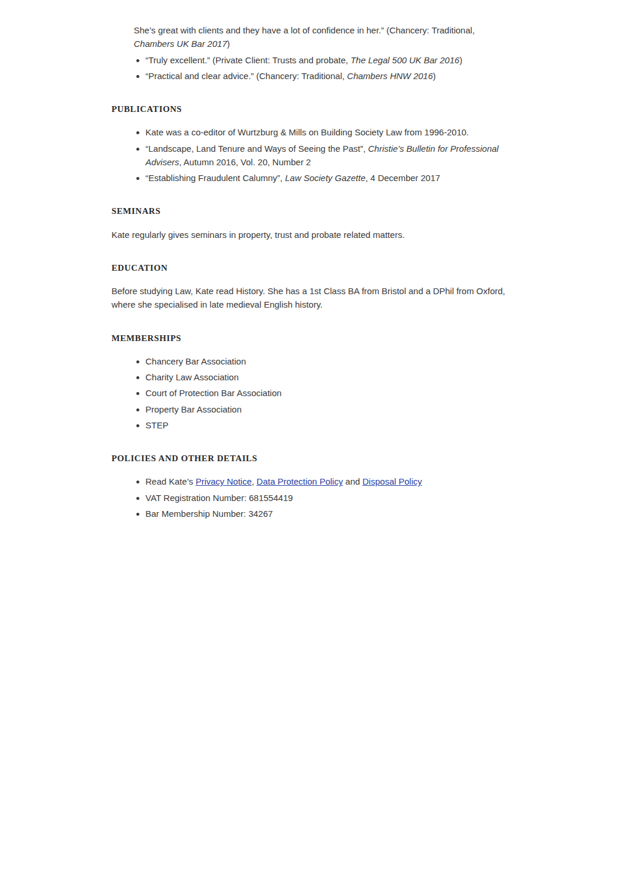She’s great with clients and they have a lot of confidence in her.” (Chancery: Traditional, Chambers UK Bar 2017)
“Truly excellent.” (Private Client: Trusts and probate, The Legal 500 UK Bar 2016)
“Practical and clear advice.” (Chancery: Traditional, Chambers HNW 2016)
PUBLICATIONS
Kate was a co-editor of Wurtzburg & Mills on Building Society Law from 1996-2010.
“Landscape, Land Tenure and Ways of Seeing the Past”, Christie’s Bulletin for Professional Advisers, Autumn 2016, Vol. 20, Number 2
“Establishing Fraudulent Calumny”, Law Society Gazette, 4 December 2017
SEMINARS
Kate regularly gives seminars in property, trust and probate related matters.
EDUCATION
Before studying Law, Kate read History. She has a 1st Class BA from Bristol and a DPhil from Oxford, where she specialised in late medieval English history.
MEMBERSHIPS
Chancery Bar Association
Charity Law Association
Court of Protection Bar Association
Property Bar Association
STEP
POLICIES AND OTHER DETAILS
Read Kate’s Privacy Notice, Data Protection Policy and Disposal Policy
VAT Registration Number: 681554419
Bar Membership Number: 34267